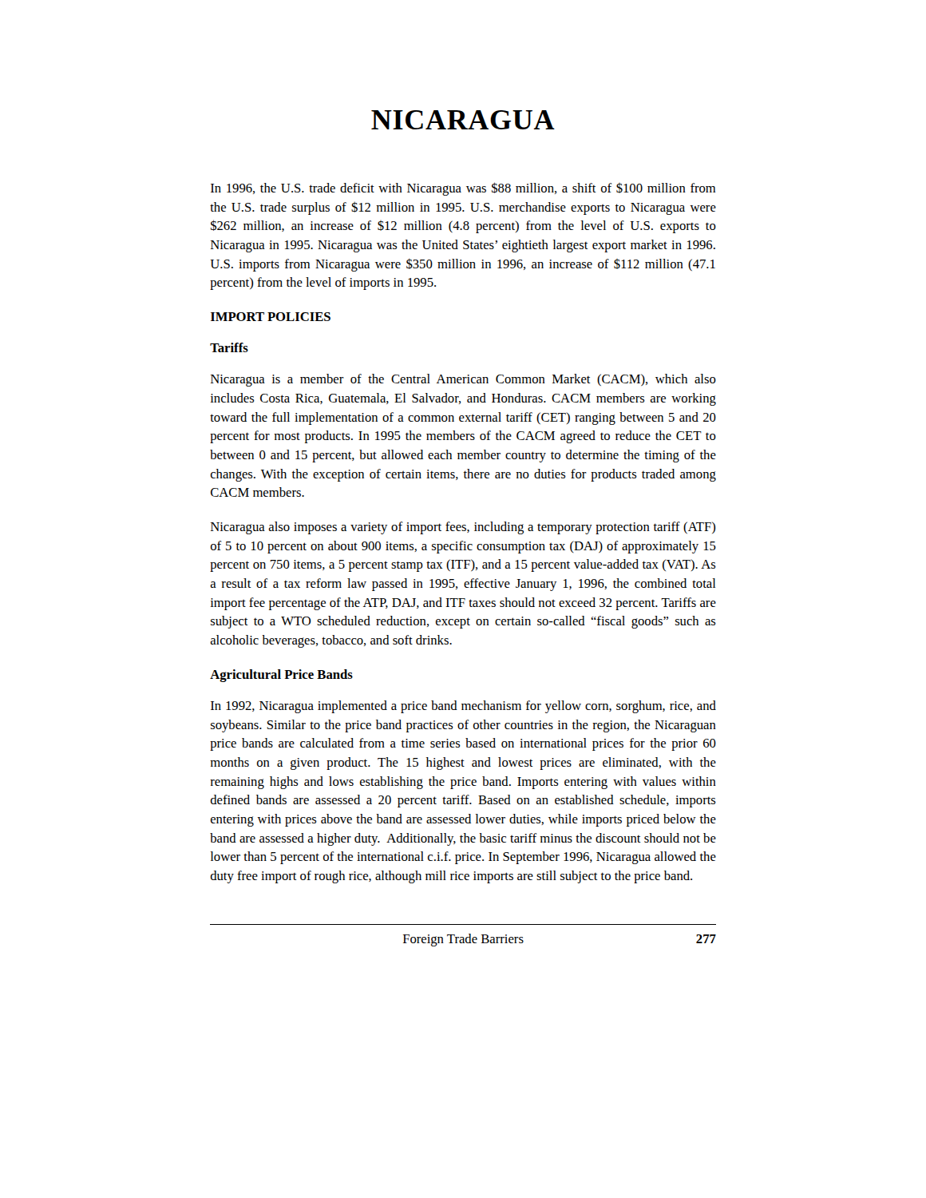NICARAGUA
In 1996, the U.S. trade deficit with Nicaragua was $88 million, a shift of $100 million from the U.S. trade surplus of $12 million in 1995. U.S. merchandise exports to Nicaragua were $262 million, an increase of $12 million (4.8 percent) from the level of U.S. exports to Nicaragua in 1995. Nicaragua was the United States’ eightieth largest export market in 1996. U.S. imports from Nicaragua were $350 million in 1996, an increase of $112 million (47.1 percent) from the level of imports in 1995.
IMPORT POLICIES
Tariffs
Nicaragua is a member of the Central American Common Market (CACM), which also includes Costa Rica, Guatemala, El Salvador, and Honduras. CACM members are working toward the full implementation of a common external tariff (CET) ranging between 5 and 20 percent for most products. In 1995 the members of the CACM agreed to reduce the CET to between 0 and 15 percent, but allowed each member country to determine the timing of the changes. With the exception of certain items, there are no duties for products traded among CACM members.
Nicaragua also imposes a variety of import fees, including a temporary protection tariff (ATF) of 5 to 10 percent on about 900 items, a specific consumption tax (DAJ) of approximately 15 percent on 750 items, a 5 percent stamp tax (ITF), and a 15 percent value-added tax (VAT). As a result of a tax reform law passed in 1995, effective January 1, 1996, the combined total import fee percentage of the ATP, DAJ, and ITF taxes should not exceed 32 percent. Tariffs are subject to a WTO scheduled reduction, except on certain so-called “fiscal goods” such as alcoholic beverages, tobacco, and soft drinks.
Agricultural Price Bands
In 1992, Nicaragua implemented a price band mechanism for yellow corn, sorghum, rice, and soybeans. Similar to the price band practices of other countries in the region, the Nicaraguan price bands are calculated from a time series based on international prices for the prior 60 months on a given product. The 15 highest and lowest prices are eliminated, with the remaining highs and lows establishing the price band. Imports entering with values within defined bands are assessed a 20 percent tariff. Based on an established schedule, imports entering with prices above the band are assessed lower duties, while imports priced below the band are assessed a higher duty. Additionally, the basic tariff minus the discount should not be lower than 5 percent of the international c.i.f. price. In September 1996, Nicaragua allowed the duty free import of rough rice, although mill rice imports are still subject to the price band.
Foreign Trade Barriers 277